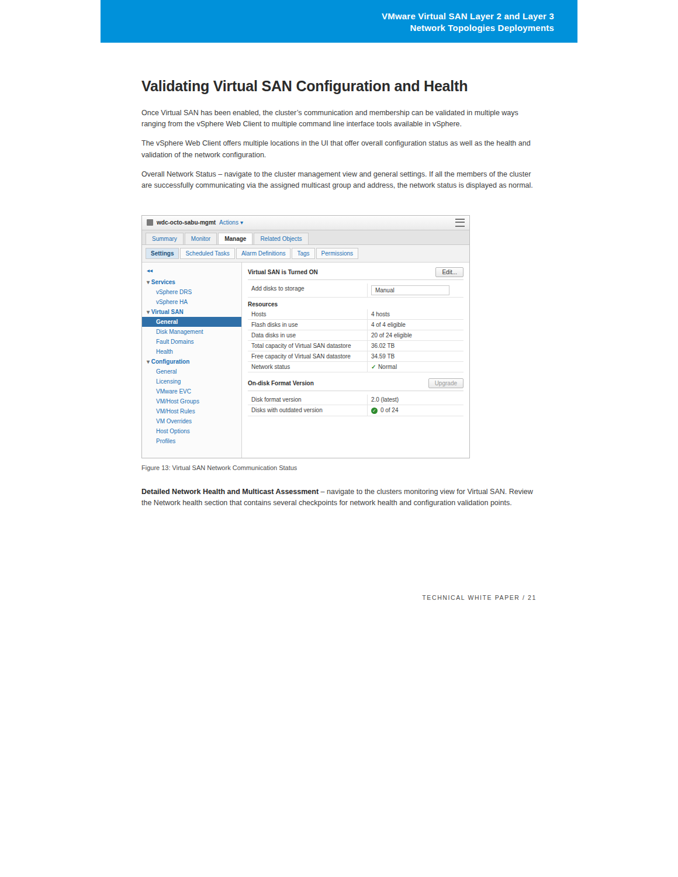VMware Virtual SAN Layer 2 and Layer 3
Network Topologies Deployments
Validating Virtual SAN Configuration and Health
Once Virtual SAN has been enabled, the cluster’s communication and membership can be validated in multiple ways ranging from the vSphere Web Client to multiple command line interface tools available in vSphere.
The vSphere Web Client offers multiple locations in the UI that offer overall configuration status as well as the health and validation of the network configuration.
Overall Network Status – navigate to the cluster management view and general settings. If all the members of the cluster are successfully communicating via the assigned multicast group and address, the network status is displayed as normal.
wdc-octo-sabu-mgmt Actions ▾
Summary
Monitor
Manage
Related Objects
Settings
Scheduled Tasks
Alarm Definitions
Tags
Permissions
◂◂
Services
vSphere DRS
vSphere HA
Virtual SAN
General
Disk Management
Fault Domains
Health
Configuration
General
Licensing
VMware EVC
VM/Host Groups
VM/Host Rules
VM Overrides
Host Options
Profiles
Virtual SAN is Turned ON
Edit...
Add disks to storage
Manual
Resources
Hosts
4 hosts
Flash disks in use
4 of 4 eligible
Data disks in use
20 of 24 eligible
Total capacity of Virtual SAN datastore
36.02 TB
Free capacity of Virtual SAN datastore
34.59 TB
Network status
✓Normal
On-disk Format Version
Upgrade
Disk format version
2.0 (latest)
Disks with outdated version
✓0 of 24
Figure 13: Virtual SAN Network Communication Status
Detailed Network Health and Multicast Assessment – navigate to the clusters monitoring view for Virtual SAN. Review the Network health section that contains several checkpoints for network health and configuration validation points.
TECHNICAL WHITE PAPER / 21